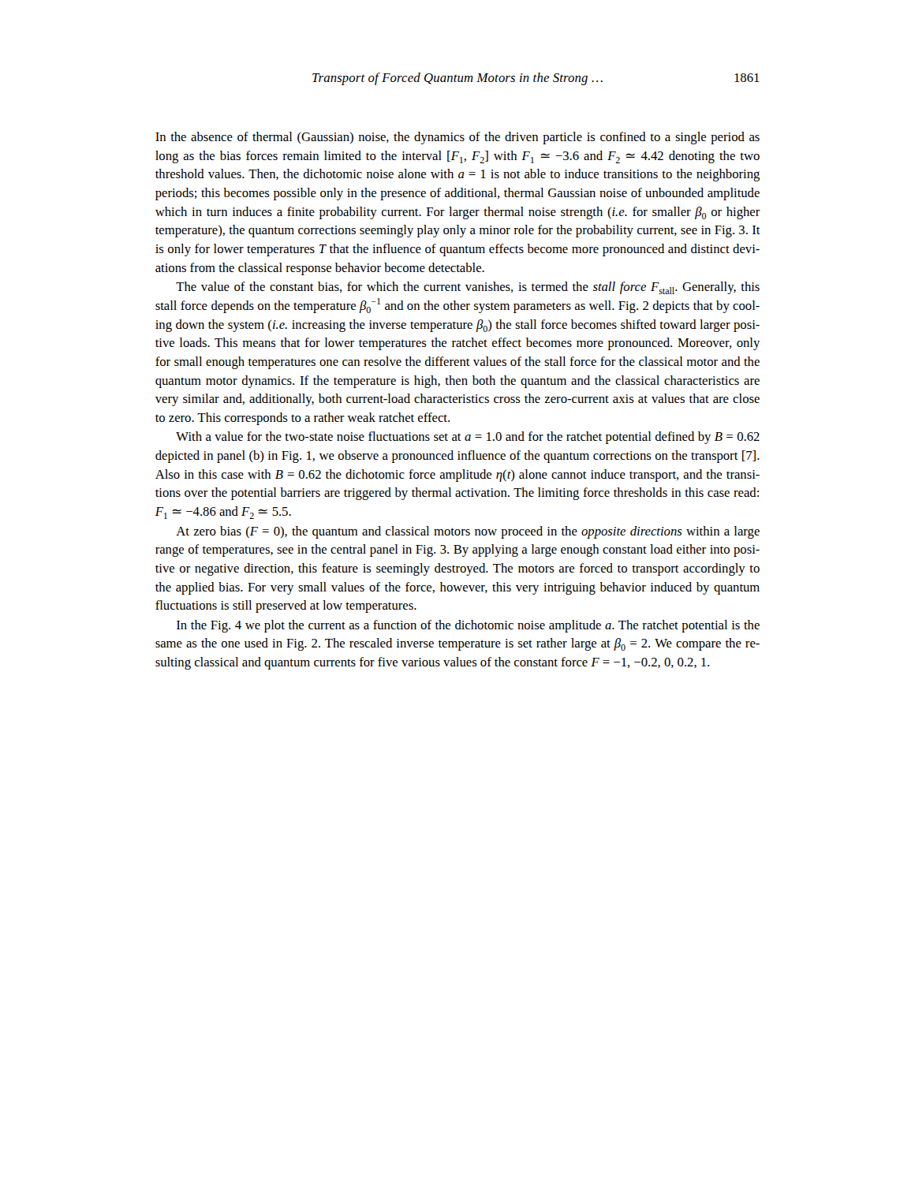Transport of Forced Quantum Motors in the Strong … 1861
In the absence of thermal (Gaussian) noise, the dynamics of the driven particle is confined to a single period as long as the bias forces remain limited to the interval [F1, F2] with F1 ≃ −3.6 and F2 ≃ 4.42 denoting the two threshold values. Then, the dichotomic noise alone with a = 1 is not able to induce transitions to the neighboring periods; this becomes possible only in the presence of additional, thermal Gaussian noise of unbounded amplitude which in turn induces a finite probability current. For larger thermal noise strength (i.e. for smaller β0 or higher temperature), the quantum corrections seemingly play only a minor role for the probability current, see in Fig. 3. It is only for lower temperatures T that the influence of quantum effects become more pronounced and distinct deviations from the classical response behavior become detectable.
The value of the constant bias, for which the current vanishes, is termed the stall force Fstall. Generally, this stall force depends on the temperature β0−1 and on the other system parameters as well. Fig. 2 depicts that by cooling down the system (i.e. increasing the inverse temperature β0) the stall force becomes shifted toward larger positive loads. This means that for lower temperatures the ratchet effect becomes more pronounced. Moreover, only for small enough temperatures one can resolve the different values of the stall force for the classical motor and the quantum motor dynamics. If the temperature is high, then both the quantum and the classical characteristics are very similar and, additionally, both current-load characteristics cross the zero-current axis at values that are close to zero. This corresponds to a rather weak ratchet effect.
With a value for the two-state noise fluctuations set at a = 1.0 and for the ratchet potential defined by B = 0.62 depicted in panel (b) in Fig. 1, we observe a pronounced influence of the quantum corrections on the transport [7]. Also in this case with B = 0.62 the dichotomic force amplitude η(t) alone cannot induce transport, and the transitions over the potential barriers are triggered by thermal activation. The limiting force thresholds in this case read: F1 ≃ −4.86 and F2 ≃ 5.5.
At zero bias (F = 0), the quantum and classical motors now proceed in the opposite directions within a large range of temperatures, see in the central panel in Fig. 3. By applying a large enough constant load either into positive or negative direction, this feature is seemingly destroyed. The motors are forced to transport accordingly to the applied bias. For very small values of the force, however, this very intriguing behavior induced by quantum fluctuations is still preserved at low temperatures.
In the Fig. 4 we plot the current as a function of the dichotomic noise amplitude a. The ratchet potential is the same as the one used in Fig. 2. The rescaled inverse temperature is set rather large at β0 = 2. We compare the resulting classical and quantum currents for five various values of the constant force F = −1, −0.2, 0, 0.2, 1.